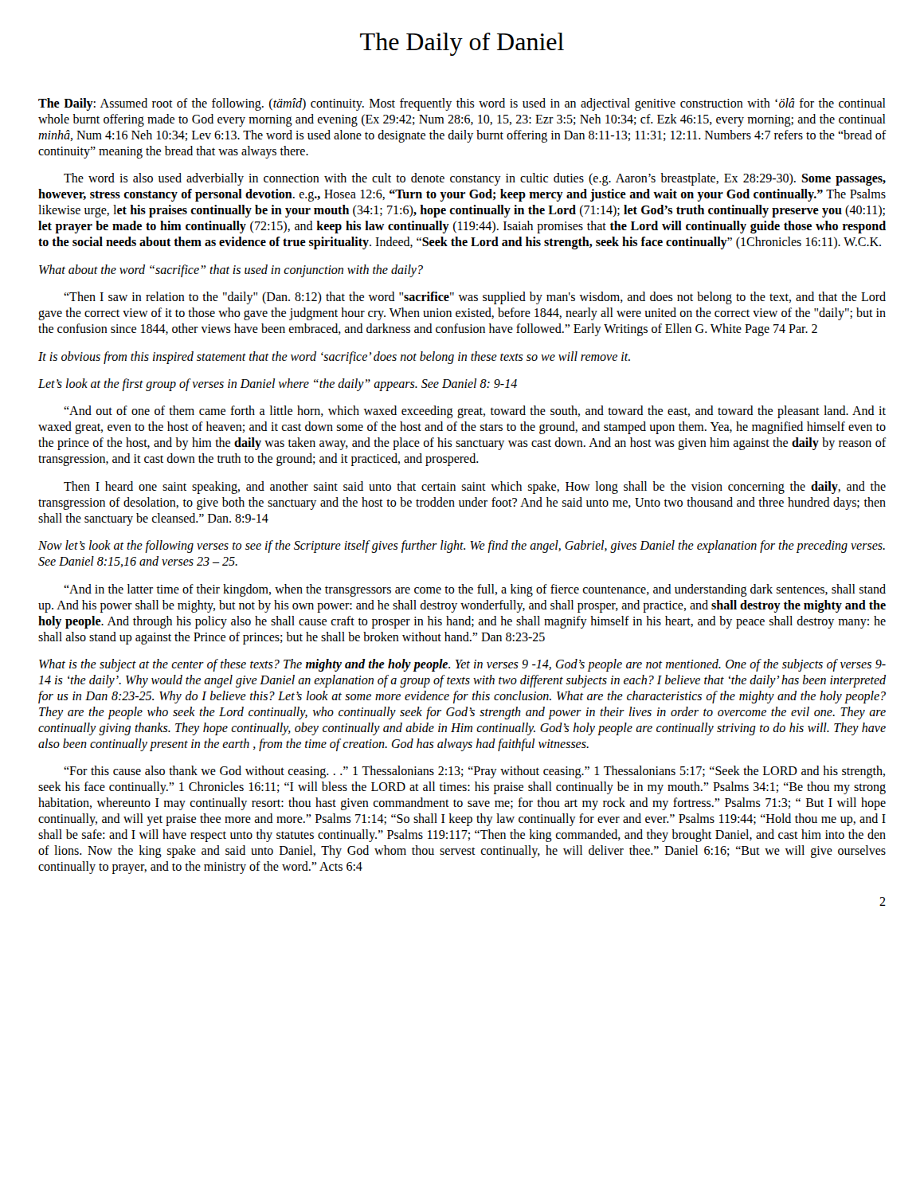The Daily of Daniel
The Daily: Assumed root of the following. (tämîd) continuity. Most frequently this word is used in an adjectival genitive construction with ‘ölâ for the continual whole burnt offering made to God every morning and evening (Ex 29:42; Num 28:6, 10, 15, 23: Ezr 3:5; Neh 10:34; cf. Ezk 46:15, every morning; and the continual minhâ, Num 4:16 Neh 10:34; Lev 6:13. The word is used alone to designate the daily burnt offering in Dan 8:11-13; 11:31; 12:11. Numbers 4:7 refers to the “bread of continuity” meaning the bread that was always there.
The word is also used adverbially in connection with the cult to denote constancy in cultic duties (e.g. Aaron’s breastplate, Ex 28:29-30). Some passages, however, stress constancy of personal devotion. e.g., Hosea 12:6, “Turn to your God; keep mercy and justice and wait on your God continually.” The Psalms likewise urge, let his praises continually be in your mouth (34:1; 71:6), hope continually in the Lord (71:14); let God’s truth continually preserve you (40:11); let prayer be made to him continually (72:15), and keep his law continually (119:44). Isaiah promises that the Lord will continually guide those who respond to the social needs about them as evidence of true spirituality. Indeed, “Seek the Lord and his strength, seek his face continually” (1Chronicles 16:11). W.C.K.
What about the word “sacrifice” that is used in conjunction with the daily?
“Then I saw in relation to the "daily" (Dan. 8:12) that the word "sacrifice" was supplied by man's wisdom, and does not belong to the text, and that the Lord gave the correct view of it to those who gave the judgment hour cry. When union existed, before 1844, nearly all were united on the correct view of the "daily"; but in the confusion since 1844, other views have been embraced, and darkness and confusion have followed.” Early Writings of Ellen G. White Page 74 Par. 2
It is obvious from this inspired statement that the word ‘sacrifice’ does not belong in these texts so we will remove it.
Let’s look at the first group of verses in Daniel where “the daily” appears. See Daniel 8: 9-14
“And out of one of them came forth a little horn, which waxed exceeding great, toward the south, and toward the east, and toward the pleasant land. And it waxed great, even to the host of heaven; and it cast down some of the host and of the stars to the ground, and stamped upon them. Yea, he magnified himself even to the prince of the host, and by him the daily was taken away, and the place of his sanctuary was cast down. And an host was given him against the daily by reason of transgression, and it cast down the truth to the ground; and it practiced, and prospered.
Then I heard one saint speaking, and another saint said unto that certain saint which spake, How long shall be the vision concerning the daily, and the transgression of desolation, to give both the sanctuary and the host to be trodden under foot? And he said unto me, Unto two thousand and three hundred days; then shall the sanctuary be cleansed.” Dan. 8:9-14
Now let’s look at the following verses to see if the Scripture itself gives further light. We find the angel, Gabriel, gives Daniel the explanation for the preceding verses. See Daniel 8:15,16 and verses 23 – 25.
“And in the latter time of their kingdom, when the transgressors are come to the full, a king of fierce countenance, and understanding dark sentences, shall stand up. And his power shall be mighty, but not by his own power: and he shall destroy wonderfully, and shall prosper, and practice, and shall destroy the mighty and the holy people. And through his policy also he shall cause craft to prosper in his hand; and he shall magnify himself in his heart, and by peace shall destroy many: he shall also stand up against the Prince of princes; but he shall be broken without hand.” Dan 8:23-25
What is the subject at the center of these texts? The mighty and the holy people. Yet in verses 9 -14, God’s people are not mentioned. One of the subjects of verses 9-14 is ‘the daily’. Why would the angel give Daniel an explanation of a group of texts with two different subjects in each? I believe that ‘the daily’ has been interpreted for us in Dan 8:23-25. Why do I believe this? Let’s look at some more evidence for this conclusion. What are the characteristics of the mighty and the holy people? They are the people who seek the Lord continually, who continually seek for God’s strength and power in their lives in order to overcome the evil one. They are continually giving thanks. They hope continually, obey continually and abide in Him continually. God’s holy people are continually striving to do his will. They have also been continually present in the earth , from the time of creation. God has always had faithful witnesses.
“For this cause also thank we God without ceasing. . .” 1 Thessalonians 2:13; “Pray without ceasing.” 1 Thessalonians 5:17; “Seek the LORD and his strength, seek his face continually.” 1 Chronicles 16:11; “I will bless the LORD at all times: his praise shall continually be in my mouth.” Psalms 34:1; “Be thou my strong habitation, whereunto I may continually resort: thou hast given commandment to save me; for thou art my rock and my fortress.” Psalms 71:3; “ But I will hope continually, and will yet praise thee more and more.” Psalms 71:14; “So shall I keep thy law continually for ever and ever.” Psalms 119:44; “Hold thou me up, and I shall be safe: and I will have respect unto thy statutes continually.” Psalms 119:117; “Then the king commanded, and they brought Daniel, and cast him into the den of lions. Now the king spake and said unto Daniel, Thy God whom thou servest continually, he will deliver thee.” Daniel 6:16; “But we will give ourselves continually to prayer, and to the ministry of the word.” Acts 6:4
2